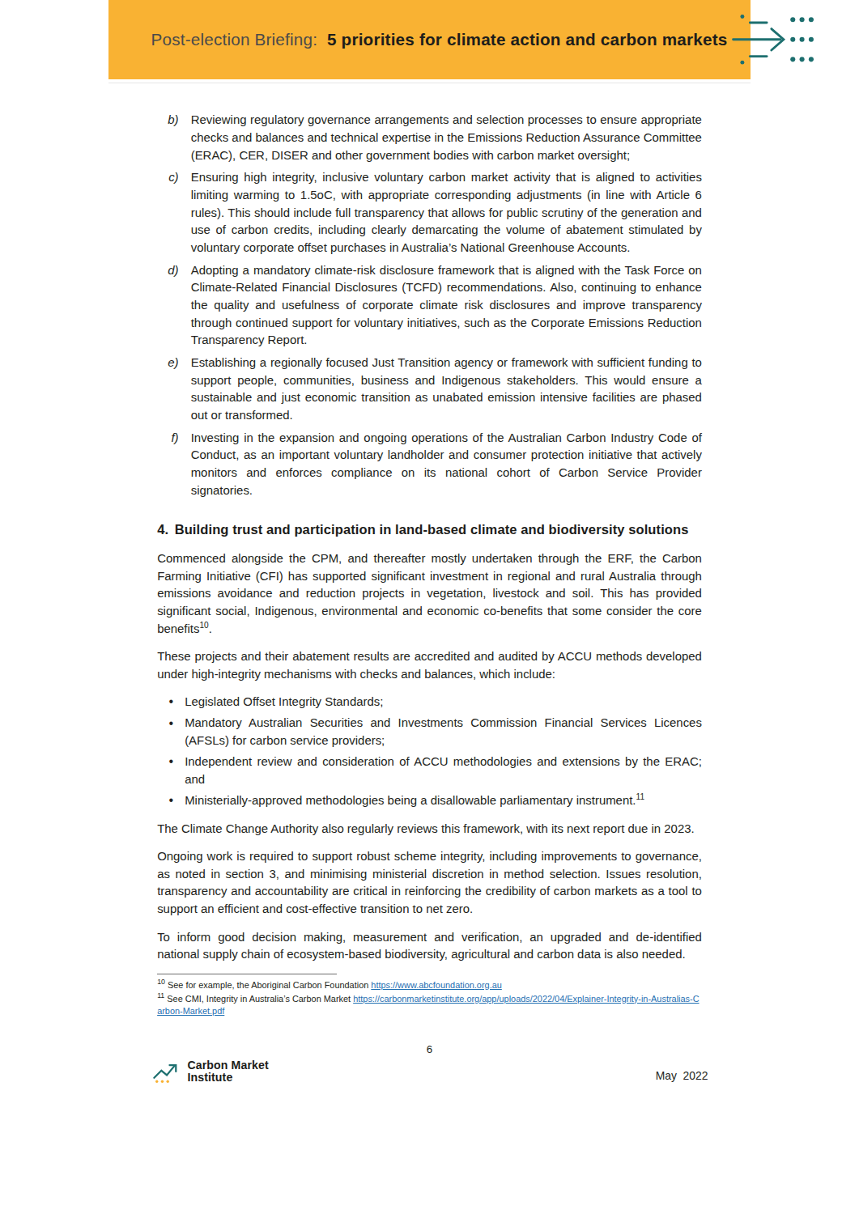Post-election Briefing: 5 priorities for climate action and carbon markets
b) Reviewing regulatory governance arrangements and selection processes to ensure appropriate checks and balances and technical expertise in the Emissions Reduction Assurance Committee (ERAC), CER, DISER and other government bodies with carbon market oversight;
c) Ensuring high integrity, inclusive voluntary carbon market activity that is aligned to activities limiting warming to 1.5oC, with appropriate corresponding adjustments (in line with Article 6 rules). This should include full transparency that allows for public scrutiny of the generation and use of carbon credits, including clearly demarcating the volume of abatement stimulated by voluntary corporate offset purchases in Australia’s National Greenhouse Accounts.
d) Adopting a mandatory climate-risk disclosure framework that is aligned with the Task Force on Climate-Related Financial Disclosures (TCFD) recommendations. Also, continuing to enhance the quality and usefulness of corporate climate risk disclosures and improve transparency through continued support for voluntary initiatives, such as the Corporate Emissions Reduction Transparency Report.
e) Establishing a regionally focused Just Transition agency or framework with sufficient funding to support people, communities, business and Indigenous stakeholders. This would ensure a sustainable and just economic transition as unabated emission intensive facilities are phased out or transformed.
f) Investing in the expansion and ongoing operations of the Australian Carbon Industry Code of Conduct, as an important voluntary landholder and consumer protection initiative that actively monitors and enforces compliance on its national cohort of Carbon Service Provider signatories.
4. Building trust and participation in land-based climate and biodiversity solutions
Commenced alongside the CPM, and thereafter mostly undertaken through the ERF, the Carbon Farming Initiative (CFI) has supported significant investment in regional and rural Australia through emissions avoidance and reduction projects in vegetation, livestock and soil. This has provided significant social, Indigenous, environmental and economic co-benefits that some consider the core benefits10.
These projects and their abatement results are accredited and audited by ACCU methods developed under high-integrity mechanisms with checks and balances, which include:
Legislated Offset Integrity Standards;
Mandatory Australian Securities and Investments Commission Financial Services Licences (AFSLs) for carbon service providers;
Independent review and consideration of ACCU methodologies and extensions by the ERAC; and
Ministerially-approved methodologies being a disallowable parliamentary instrument.11
The Climate Change Authority also regularly reviews this framework, with its next report due in 2023.
Ongoing work is required to support robust scheme integrity, including improvements to governance, as noted in section 3, and minimising ministerial discretion in method selection. Issues resolution, transparency and accountability are critical in reinforcing the credibility of carbon markets as a tool to support an efficient and cost-effective transition to net zero.
To inform good decision making, measurement and verification, an upgraded and de-identified national supply chain of ecosystem-based biodiversity, agricultural and carbon data is also needed.
10 See for example, the Aboriginal Carbon Foundation https://www.abcfoundation.org.au
11 See CMI, Integrity in Australia’s Carbon Market https://carbonmarketinstitute.org/app/uploads/2022/04/Explainer-Integrity-in-Australias-Carbon-Market.pdf
6
Carbon Market
Institute
May 2022